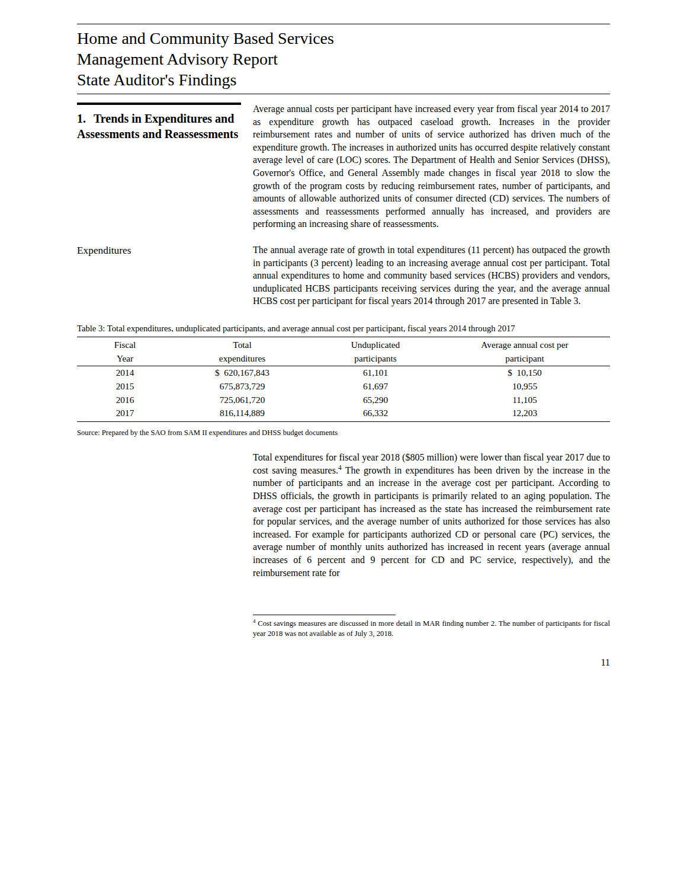Home and Community Based Services
Management Advisory Report
State Auditor's Findings
1. Trends in Expenditures and Assessments and Reassessments
Average annual costs per participant have increased every year from fiscal year 2014 to 2017 as expenditure growth has outpaced caseload growth. Increases in the provider reimbursement rates and number of units of service authorized has driven much of the expenditure growth. The increases in authorized units has occurred despite relatively constant average level of care (LOC) scores. The Department of Health and Senior Services (DHSS), Governor's Office, and General Assembly made changes in fiscal year 2018 to slow the growth of the program costs by reducing reimbursement rates, number of participants, and amounts of allowable authorized units of consumer directed (CD) services. The numbers of assessments and reassessments performed annually has increased, and providers are performing an increasing share of reassessments.
Expenditures
The annual average rate of growth in total expenditures (11 percent) has outpaced the growth in participants (3 percent) leading to an increasing average annual cost per participant. Total annual expenditures to home and community based services (HCBS) providers and vendors, unduplicated HCBS participants receiving services during the year, and the average annual HCBS cost per participant for fiscal years 2014 through 2017 are presented in Table 3.
Table 3: Total expenditures, unduplicated participants, and average annual cost per participant, fiscal years 2014 through 2017
| Fiscal | Total | Unduplicated | Average annual cost per |
| --- | --- | --- | --- |
| Year | expenditures | participants | participant |
| 2014 | $ 620,167,843 | 61,101 | $ 10,150 |
| 2015 | 675,873,729 | 61,697 | 10,955 |
| 2016 | 725,061,720 | 65,290 | 11,105 |
| 2017 | 816,114,889 | 66,332 | 12,203 |
Source: Prepared by the SAO from SAM II expenditures and DHSS budget documents
Total expenditures for fiscal year 2018 ($805 million) were lower than fiscal year 2017 due to cost saving measures.4 The growth in expenditures has been driven by the increase in the number of participants and an increase in the average cost per participant. According to DHSS officials, the growth in participants is primarily related to an aging population. The average cost per participant has increased as the state has increased the reimbursement rate for popular services, and the average number of units authorized for those services has also increased. For example for participants authorized CD or personal care (PC) services, the average number of monthly units authorized has increased in recent years (average annual increases of 6 percent and 9 percent for CD and PC service, respectively), and the reimbursement rate for
4 Cost savings measures are discussed in more detail in MAR finding number 2. The number of participants for fiscal year 2018 was not available as of July 3, 2018.
11